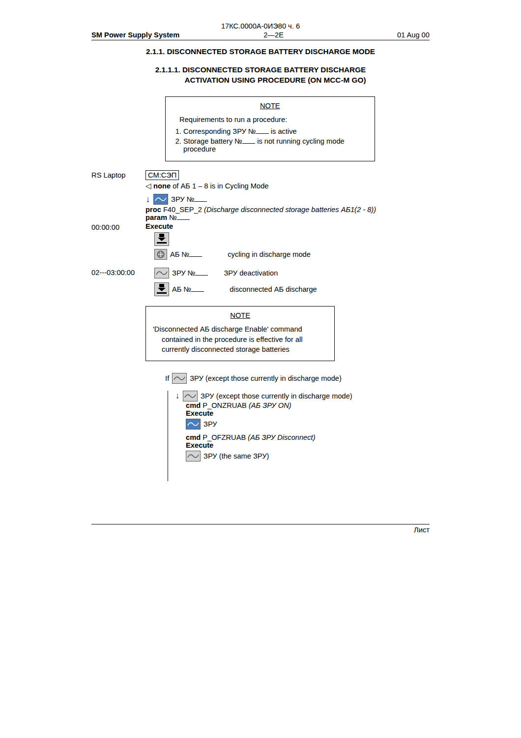17КС.0000А-0ИЭ80 ч. 6
SM Power Supply System
2—2E
01 Aug 00
2.1.1. DISCONNECTED STORAGE BATTERY DISCHARGE MODE
2.1.1.1. DISCONNECTED STORAGE BATTERY DISCHARGE ACTIVATION USING PROCEDURE (ON MCC-M GO)
NOTE
Requirements to run a procedure:
Corresponding ЗРУ № is active
Storage battery № is not running cycling mode procedure
RS Laptop
СМ:СЭП
◁none of АБ 1 – 8 is in Cycling Mode
↓ ЗРУ №
proc F40_SEP_2 (Discharge disconnected storage batteries АБ1(2 - 8))
param №
00:00:00
Execute
АБ № cycling in discharge mode
02---03:00:00
ЗРУ № ЗРУ deactivation
АБ № disconnected АБ discharge
NOTE
'Disconnected АБ discharge Enable' command contained in the procedure is effective for all currently disconnected storage batteries
If ЗРУ (except those currently in discharge mode)
↓ ЗРУ (except those currently in discharge mode)
cmd P_ONZRUAB (АБ ЗРУ ON)
Execute
ЗРУ
cmd P_OFZRUAB (АБ ЗРУ Disconnect)
Execute
ЗРУ (the same ЗРУ)
Лист